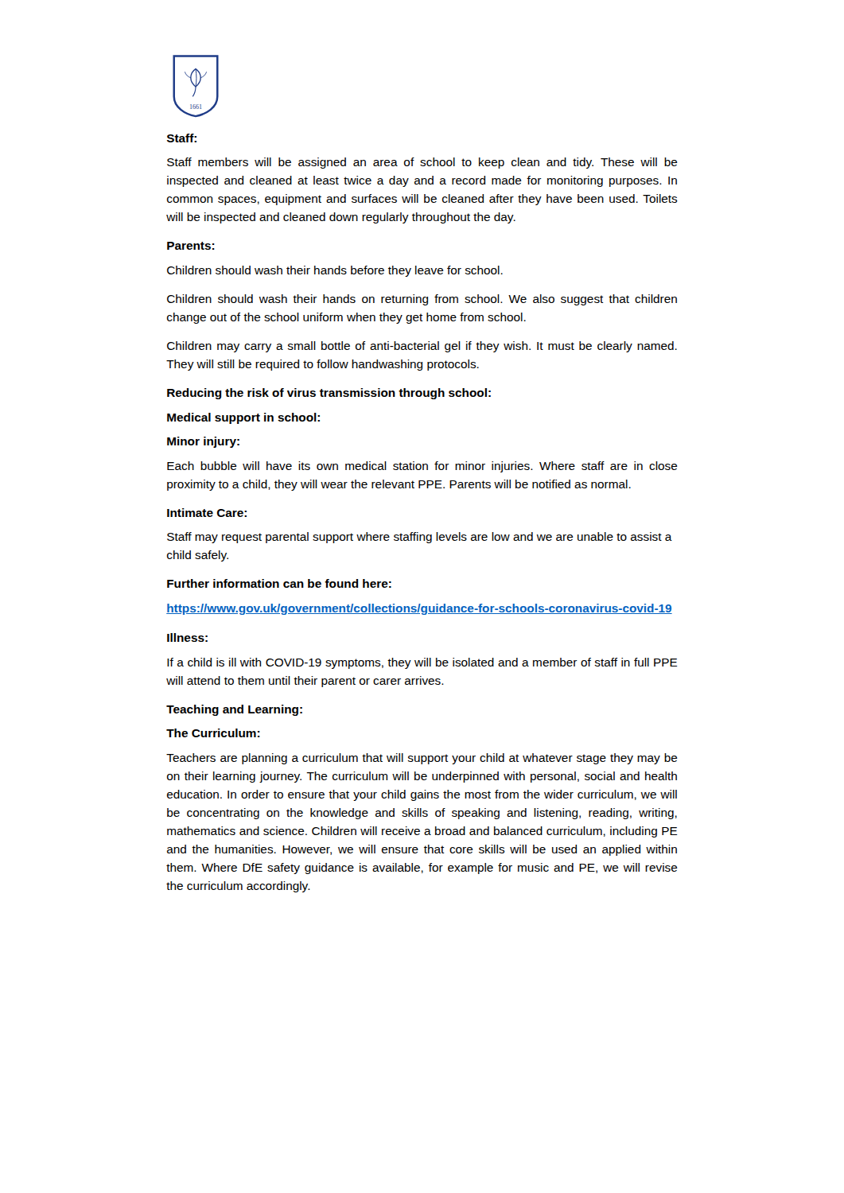1661
Staff:
Staff members will be assigned an area of school to keep clean and tidy. These will be inspected and cleaned at least twice a day and a record made for monitoring purposes. In common spaces, equipment and surfaces will be cleaned after they have been used. Toilets will be inspected and cleaned down regularly throughout the day.
Parents:
Children should wash their hands before they leave for school.
Children should wash their hands on returning from school. We also suggest that children change out of the school uniform when they get home from school.
Children may carry a small bottle of anti-bacterial gel if they wish. It must be clearly named. They will still be required to follow handwashing protocols.
Reducing the risk of virus transmission through school:
Medical support in school:
Minor injury:
Each bubble will have its own medical station for minor injuries. Where staff are in close proximity to a child, they will wear the relevant PPE. Parents will be notified as normal.
Intimate Care:
Staff may request parental support where staffing levels are low and we are unable to assist a child safely.
Further information can be found here:
https://www.gov.uk/government/collections/guidance-for-schools-coronavirus-covid-19
Illness:
If a child is ill with COVID-19 symptoms, they will be isolated and a member of staff in full PPE will attend to them until their parent or carer arrives.
Teaching and Learning:
The Curriculum:
Teachers are planning a curriculum that will support your child at whatever stage they may be on their learning journey. The curriculum will be underpinned with personal, social and health education. In order to ensure that your child gains the most from the wider curriculum, we will be concentrating on the knowledge and skills of speaking and listening, reading, writing, mathematics and science. Children will receive a broad and balanced curriculum, including PE and the humanities. However, we will ensure that core skills will be used an applied within them. Where DfE safety guidance is available, for example for music and PE, we will revise the curriculum accordingly.